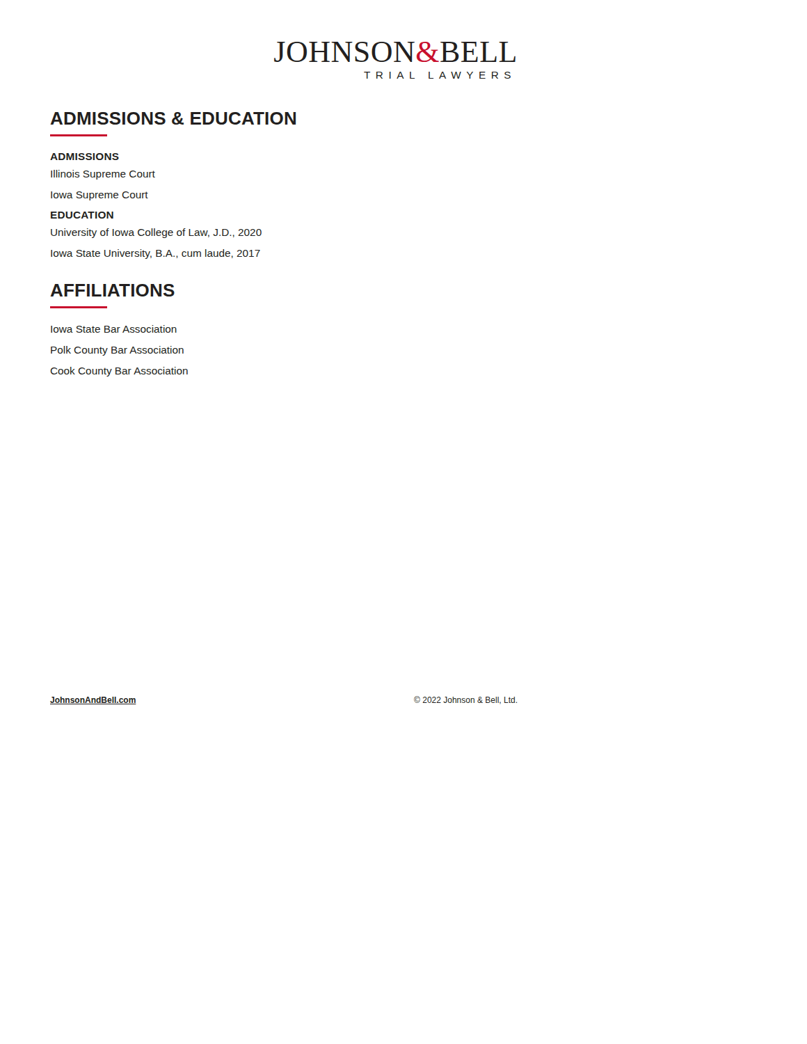JOHNSON&BELL
TRIAL LAWYERS
ADMISSIONS & EDUCATION
ADMISSIONS
Illinois Supreme Court
Iowa Supreme Court
EDUCATION
University of Iowa College of Law, J.D., 2020
Iowa State University, B.A., cum laude, 2017
AFFILIATIONS
Iowa State Bar Association
Polk County Bar Association
Cook County Bar Association
JohnsonAndBell.com © 2022 Johnson & Bell, Ltd.